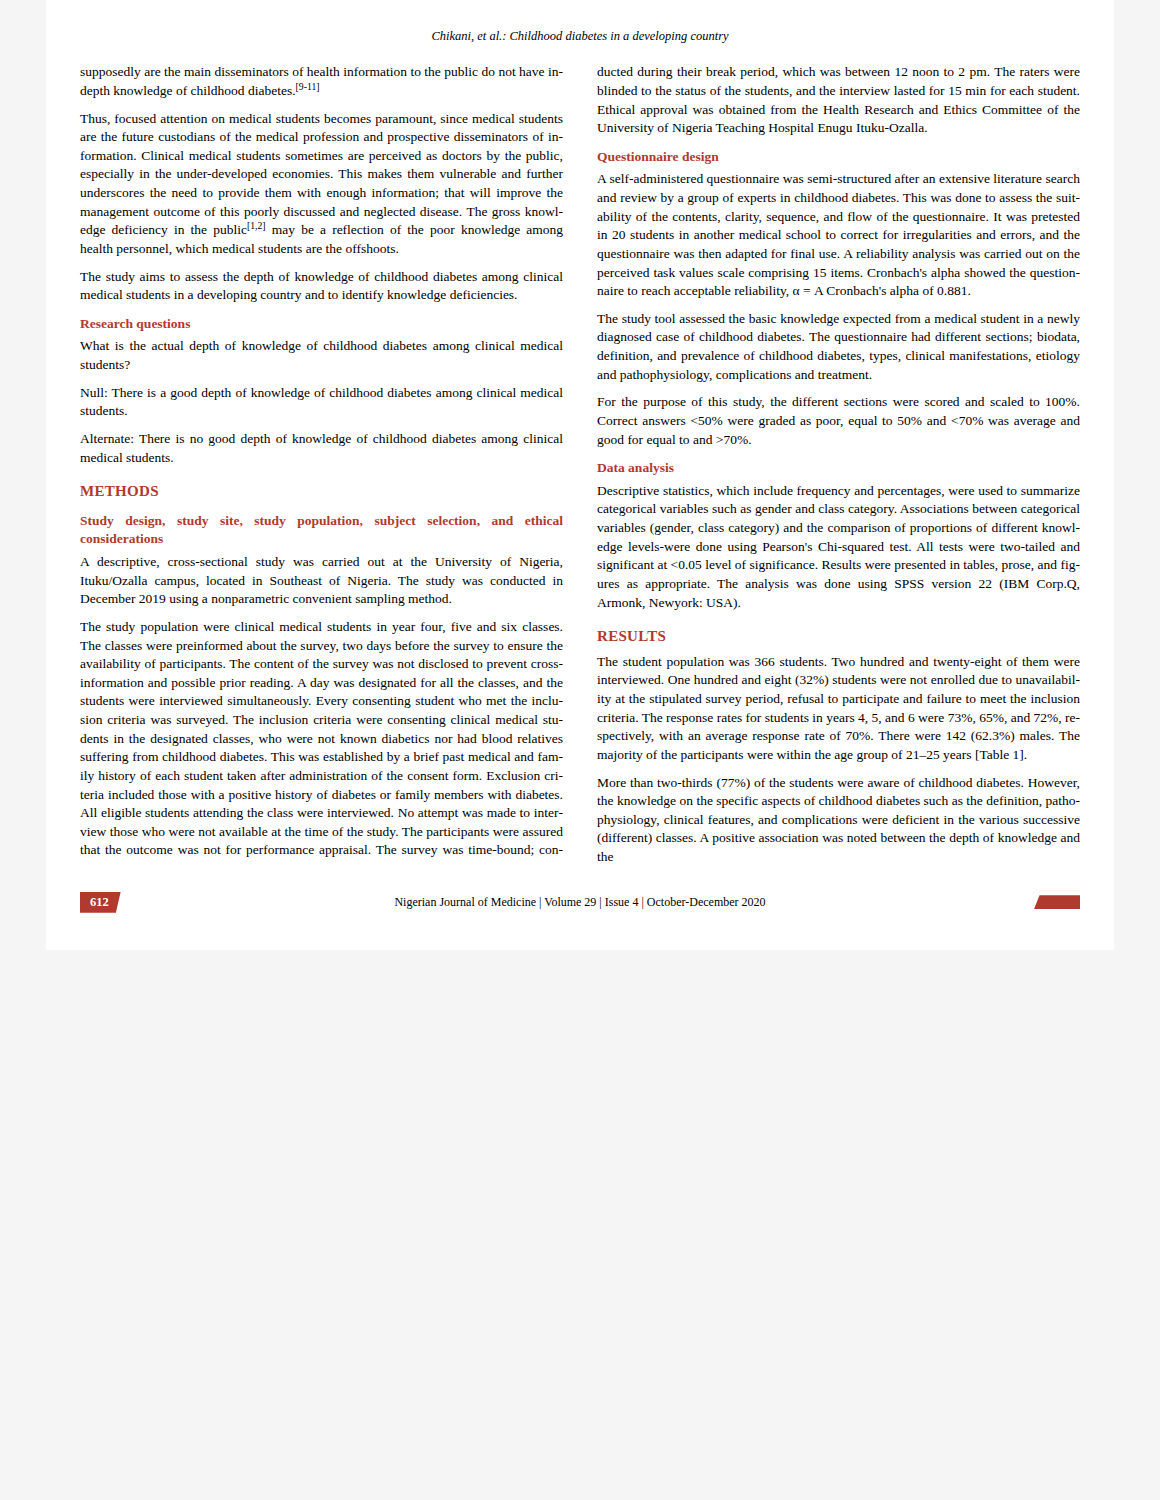Chikani, et al.: Childhood diabetes in a developing country
supposedly are the main disseminators of health information to the public do not have in-depth knowledge of childhood diabetes.[9-11]
Thus, focused attention on medical students becomes paramount, since medical students are the future custodians of the medical profession and prospective disseminators of information. Clinical medical students sometimes are perceived as doctors by the public, especially in the under-developed economies. This makes them vulnerable and further underscores the need to provide them with enough information; that will improve the management outcome of this poorly discussed and neglected disease. The gross knowledge deficiency in the public[1,2] may be a reflection of the poor knowledge among health personnel, which medical students are the offshoots.
The study aims to assess the depth of knowledge of childhood diabetes among clinical medical students in a developing country and to identify knowledge deficiencies.
Research questions
What is the actual depth of knowledge of childhood diabetes among clinical medical students?
Null: There is a good depth of knowledge of childhood diabetes among clinical medical students.
Alternate: There is no good depth of knowledge of childhood diabetes among clinical medical students.
Methods
Study design, study site, study population, subject selection, and ethical considerations
A descriptive, cross-sectional study was carried out at the University of Nigeria, Ituku/Ozalla campus, located in Southeast of Nigeria. The study was conducted in December 2019 using a nonparametric convenient sampling method.
The study population were clinical medical students in year four, five and six classes. The classes were preinformed about the survey, two days before the survey to ensure the availability of participants. The content of the survey was not disclosed to prevent cross-information and possible prior reading. A day was designated for all the classes, and the students were interviewed simultaneously. Every consenting student who met the inclusion criteria was surveyed. The inclusion criteria were consenting clinical medical students in the designated classes, who were not known diabetics nor had blood relatives suffering from childhood diabetes. This was established by a brief past medical and family history of each student taken after administration of the consent form. Exclusion criteria included those with a positive history of diabetes or family members with diabetes. All eligible students attending the class were interviewed. No attempt was made to interview those who were not available at the time of the study. The participants were assured that the outcome was not for performance appraisal. The survey was time-bound; conducted during their break period, which was between 12 noon to 2 pm. The raters were blinded to the status of the students, and the interview lasted for 15 min for each student. Ethical approval was obtained from the Health Research and Ethics Committee of the University of Nigeria Teaching Hospital Enugu Ituku-Ozalla.
Questionnaire design
A self-administered questionnaire was semi-structured after an extensive literature search and review by a group of experts in childhood diabetes. This was done to assess the suitability of the contents, clarity, sequence, and flow of the questionnaire. It was pretested in 20 students in another medical school to correct for irregularities and errors, and the questionnaire was then adapted for final use. A reliability analysis was carried out on the perceived task values scale comprising 15 items. Cronbach's alpha showed the questionnaire to reach acceptable reliability, α = A Cronbach's alpha of 0.881.
The study tool assessed the basic knowledge expected from a medical student in a newly diagnosed case of childhood diabetes. The questionnaire had different sections; biodata, definition, and prevalence of childhood diabetes, types, clinical manifestations, etiology and pathophysiology, complications and treatment.
For the purpose of this study, the different sections were scored and scaled to 100%. Correct answers <50% were graded as poor, equal to 50% and <70% was average and good for equal to and >70%.
Data analysis
Descriptive statistics, which include frequency and percentages, were used to summarize categorical variables such as gender and class category. Associations between categorical variables (gender, class category) and the comparison of proportions of different knowledge levels-were done using Pearson's Chi-squared test. All tests were two-tailed and significant at <0.05 level of significance. Results were presented in tables, prose, and figures as appropriate. The analysis was done using SPSS version 22 (IBM Corp.Q, Armonk, Newyork: USA).
Results
The student population was 366 students. Two hundred and twenty-eight of them were interviewed. One hundred and eight (32%) students were not enrolled due to unavailability at the stipulated survey period, refusal to participate and failure to meet the inclusion criteria. The response rates for students in years 4, 5, and 6 were 73%, 65%, and 72%, respectively, with an average response rate of 70%. There were 142 (62.3%) males. The majority of the participants were within the age group of 21–25 years [Table 1].
More than two-thirds (77%) of the students were aware of childhood diabetes. However, the knowledge on the specific aspects of childhood diabetes such as the definition, pathophysiology, clinical features, and complications were deficient in the various successive (different) classes. A positive association was noted between the depth of knowledge and the
612
Nigerian Journal of Medicine | Volume 29 | Issue 4 | October-December 2020